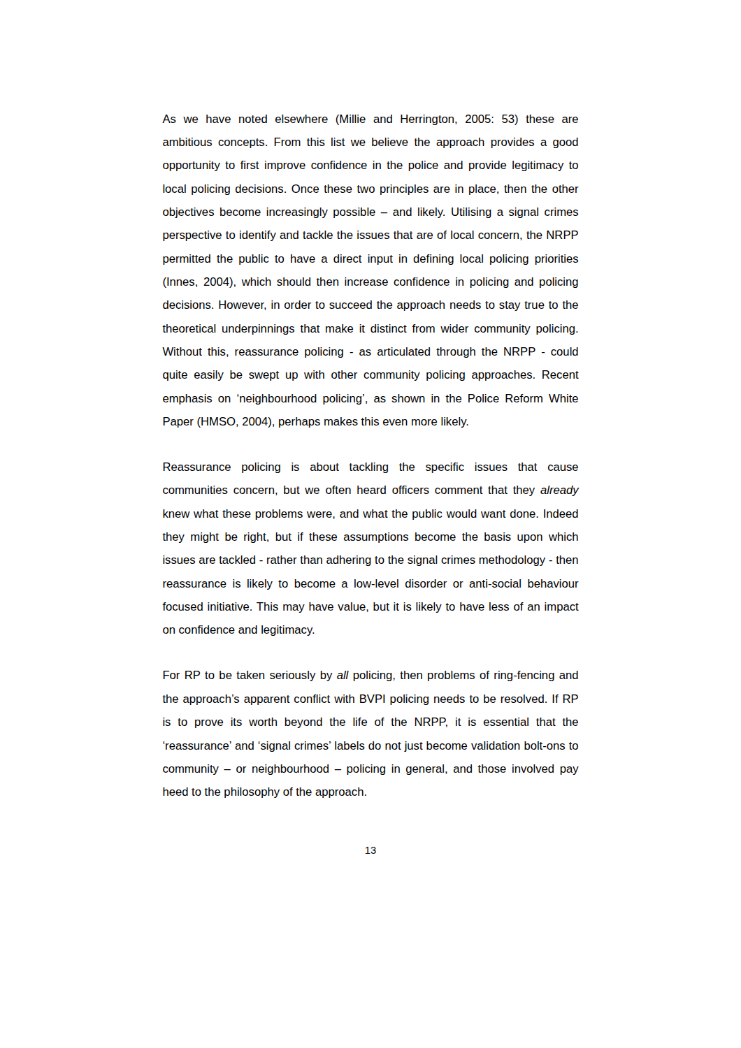As we have noted elsewhere (Millie and Herrington, 2005: 53) these are ambitious concepts. From this list we believe the approach provides a good opportunity to first improve confidence in the police and provide legitimacy to local policing decisions. Once these two principles are in place, then the other objectives become increasingly possible – and likely. Utilising a signal crimes perspective to identify and tackle the issues that are of local concern, the NRPP permitted the public to have a direct input in defining local policing priorities (Innes, 2004), which should then increase confidence in policing and policing decisions. However, in order to succeed the approach needs to stay true to the theoretical underpinnings that make it distinct from wider community policing. Without this, reassurance policing - as articulated through the NRPP - could quite easily be swept up with other community policing approaches. Recent emphasis on ‘neighbourhood policing’, as shown in the Police Reform White Paper (HMSO, 2004), perhaps makes this even more likely.
Reassurance policing is about tackling the specific issues that cause communities concern, but we often heard officers comment that they already knew what these problems were, and what the public would want done. Indeed they might be right, but if these assumptions become the basis upon which issues are tackled - rather than adhering to the signal crimes methodology - then reassurance is likely to become a low-level disorder or anti-social behaviour focused initiative. This may have value, but it is likely to have less of an impact on confidence and legitimacy.
For RP to be taken seriously by all policing, then problems of ring-fencing and the approach’s apparent conflict with BVPI policing needs to be resolved. If RP is to prove its worth beyond the life of the NRPP, it is essential that the ‘reassurance’ and ‘signal crimes’ labels do not just become validation bolt-ons to community – or neighbourhood – policing in general, and those involved pay heed to the philosophy of the approach.
13